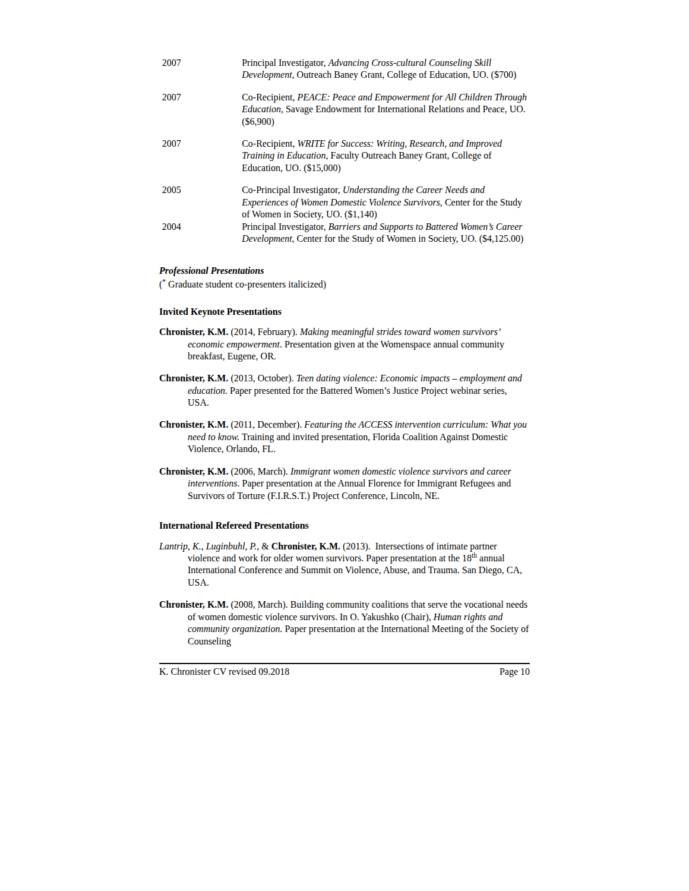2007
Principal Investigator, Advancing Cross-cultural Counseling Skill Development, Outreach Baney Grant, College of Education, UO. ($700)
2007
Co-Recipient, PEACE: Peace and Empowerment for All Children Through Education, Savage Endowment for International Relations and Peace, UO. ($6,900)
2007
Co-Recipient, WRITE for Success: Writing, Research, and Improved Training in Education, Faculty Outreach Baney Grant, College of Education, UO. ($15,000)
2005
Co-Principal Investigator, Understanding the Career Needs and Experiences of Women Domestic Violence Survivors, Center for the Study of Women in Society, UO. ($1,140)
2004
Principal Investigator, Barriers and Supports to Battered Women’s Career Development, Center for the Study of Women in Society, UO. ($4,125.00)
Professional Presentations
(* Graduate student co-presenters italicized)
Invited Keynote Presentations
Chronister, K.M. (2014, February). Making meaningful strides toward women survivors’ economic empowerment. Presentation given at the Womenspace annual community breakfast, Eugene, OR.
Chronister, K.M. (2013, October). Teen dating violence: Economic impacts – employment and education. Paper presented for the Battered Women’s Justice Project webinar series, USA.
Chronister, K.M. (2011, December). Featuring the ACCESS intervention curriculum: What you need to know. Training and invited presentation, Florida Coalition Against Domestic Violence, Orlando, FL.
Chronister, K.M. (2006, March). Immigrant women domestic violence survivors and career interventions. Paper presentation at the Annual Florence for Immigrant Refugees and Survivors of Torture (F.I.R.S.T.) Project Conference, Lincoln, NE.
International Refereed Presentations
Lantrip, K., Luginbuhl, P., & Chronister, K.M. (2013). Intersections of intimate partner violence and work for older women survivors. Paper presentation at the 18th annual International Conference and Summit on Violence, Abuse, and Trauma. San Diego, CA, USA.
Chronister, K.M. (2008, March). Building community coalitions that serve the vocational needs of women domestic violence survivors. In O. Yakushko (Chair), Human rights and community organization. Paper presentation at the International Meeting of the Society of Counseling
K. Chronister CV revised 09.2018
Page 10